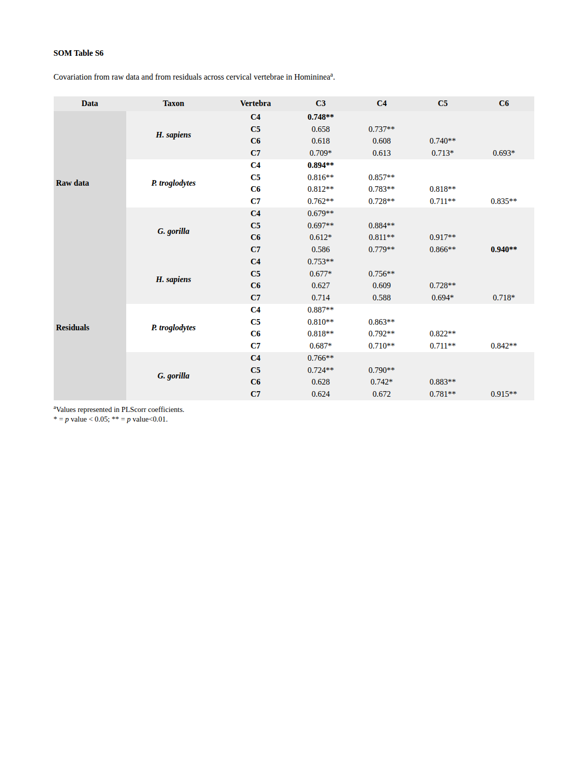SOM Table S6
Covariation from raw data and from residuals across cervical vertebrae in Hominineaa.
| Data | Taxon | Vertebra | C3 | C4 | C5 | C6 |
| --- | --- | --- | --- | --- | --- | --- |
| Raw data | H. sapiens | C4 | 0.748** | | | |
| C5 | 0.658 | 0.737** | | |
| C6 | 0.618 | 0.608 | 0.740** | |
| C7 | 0.709* | 0.613 | 0.713* | 0.693* |
| P. troglodytes | C4 | 0.894** | | | |
| C5 | 0.816** | 0.857** | | |
| C6 | 0.812** | 0.783** | 0.818** | |
| C7 | 0.762** | 0.728** | 0.711** | 0.835** |
| G. gorilla | C4 | 0.679** | | | |
| C5 | 0.697** | 0.884** | | |
| C6 | 0.612* | 0.811** | 0.917** | |
| C7 | 0.586 | 0.779** | 0.866** | 0.940** |
| Residuals | H. sapiens | C4 | 0.753** | | | |
| C5 | 0.677* | 0.756** | | |
| C6 | 0.627 | 0.609 | 0.728** | |
| C7 | 0.714 | 0.588 | 0.694* | 0.718* |
| P. troglodytes | C4 | 0.887** | | | |
| C5 | 0.810** | 0.863** | | |
| C6 | 0.818** | 0.792** | 0.822** | |
| C7 | 0.687* | 0.710** | 0.711** | 0.842** |
| G. gorilla | C4 | 0.766** | | | |
| C5 | 0.724** | 0.790** | | |
| C6 | 0.628 | 0.742* | 0.883** | |
| C7 | 0.624 | 0.672 | 0.781** | 0.915** |
aValues represented in PLScorr coefficients.
* = p value < 0.05; ** = p value<0.01.